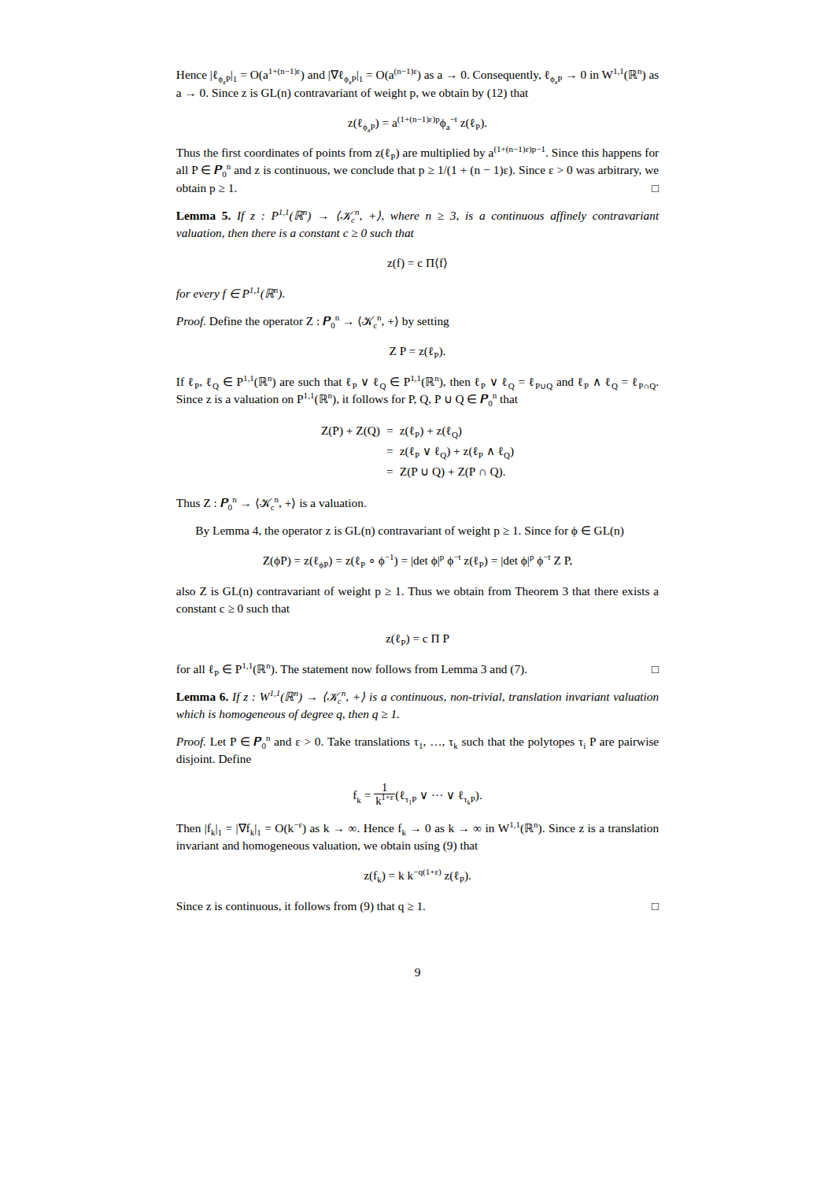Hence |ℓϕaP|1 = O(a1+(n−1)ε) and |∇ℓϕaP|1 = O(a(n−1)ε) as a → 0. Consequently, ℓϕaP → 0 in W1,1(ℝn) as a → 0. Since z is GL(n) contravariant of weight p, we obtain by (12) that
z(ℓϕaP) = a(1+(n−1)ε)pϕa−t z(ℓP).
Thus the first coordinates of points from z(ℓP) are multiplied by a(1+(n−1)ε)p−1. Since this happens for all P ∈ 𝑷0n and z is continuous, we conclude that p ≥ 1/(1 + (n − 1)ε). Since ε > 0 was arbitrary, we obtain p ≥ 1. □
Lemma 5. If z : P1,1(ℝn) → ⟨𝒦cn, +⟩, where n ≥ 3, is a continuous affinely contravariant valuation, then there is a constant c ≥ 0 such that
z(f) = c Π⟨f⟩
for every f ∈ P1,1(ℝn).
Proof. Define the operator Z : 𝑷0n → ⟨𝒦cn, +⟩ by setting
Z P = z(ℓP).
If ℓP, ℓQ ∈ P1,1(ℝn) are such that ℓP ∨ ℓQ ∈ P1,1(ℝn), then ℓP ∨ ℓQ = ℓP∪Q and ℓP ∧ ℓQ = ℓP∩Q. Since z is a valuation on P1,1(ℝn), it follows for P, Q, P ∪ Q ∈ 𝑷0n that
Z(P) + Z(Q) = z(ℓP) + z(ℓQ)
= z(ℓP ∨ ℓQ) + z(ℓP ∧ ℓQ)
= Z(P ∪ Q) + Z(P ∩ Q).
Thus Z : 𝑷0n → ⟨𝒦cn, +⟩ is a valuation.
By Lemma 4, the operator z is GL(n) contravariant of weight p ≥ 1. Since for ϕ ∈ GL(n)
Z(ϕP) = z(ℓϕP) = z(ℓP ∘ ϕ−1) = |det ϕ|p ϕ−t z(ℓP) = |det ϕ|p ϕ−t Z P,
also Z is GL(n) contravariant of weight p ≥ 1. Thus we obtain from Theorem 3 that there exists a constant c ≥ 0 such that
z(ℓP) = c Π P
for all ℓP ∈ P1,1(ℝn). The statement now follows from Lemma 3 and (7). □
Lemma 6. If z : W1,1(ℝn) → ⟨𝒦cn, +⟩ is a continuous, non-trivial, translation invariant valuation which is homogeneous of degree q, then q ≥ 1.
Proof. Let P ∈ 𝑷0n and ε > 0. Take translations τ1, …, τk such that the polytopes τi P are pairwise disjoint. Define
fk = 1 k1+ε(ℓτ1P ∨ ··· ∨ ℓτkP).
Then |fk|1 = |∇fk|1 = O(k−ε) as k → ∞. Hence fk → 0 as k → ∞ in W1,1(ℝn). Since z is a translation invariant and homogeneous valuation, we obtain using (9) that
z(fk) = k k−q(1+ε) z(ℓP).
Since z is continuous, it follows from (9) that q ≥ 1. □
9